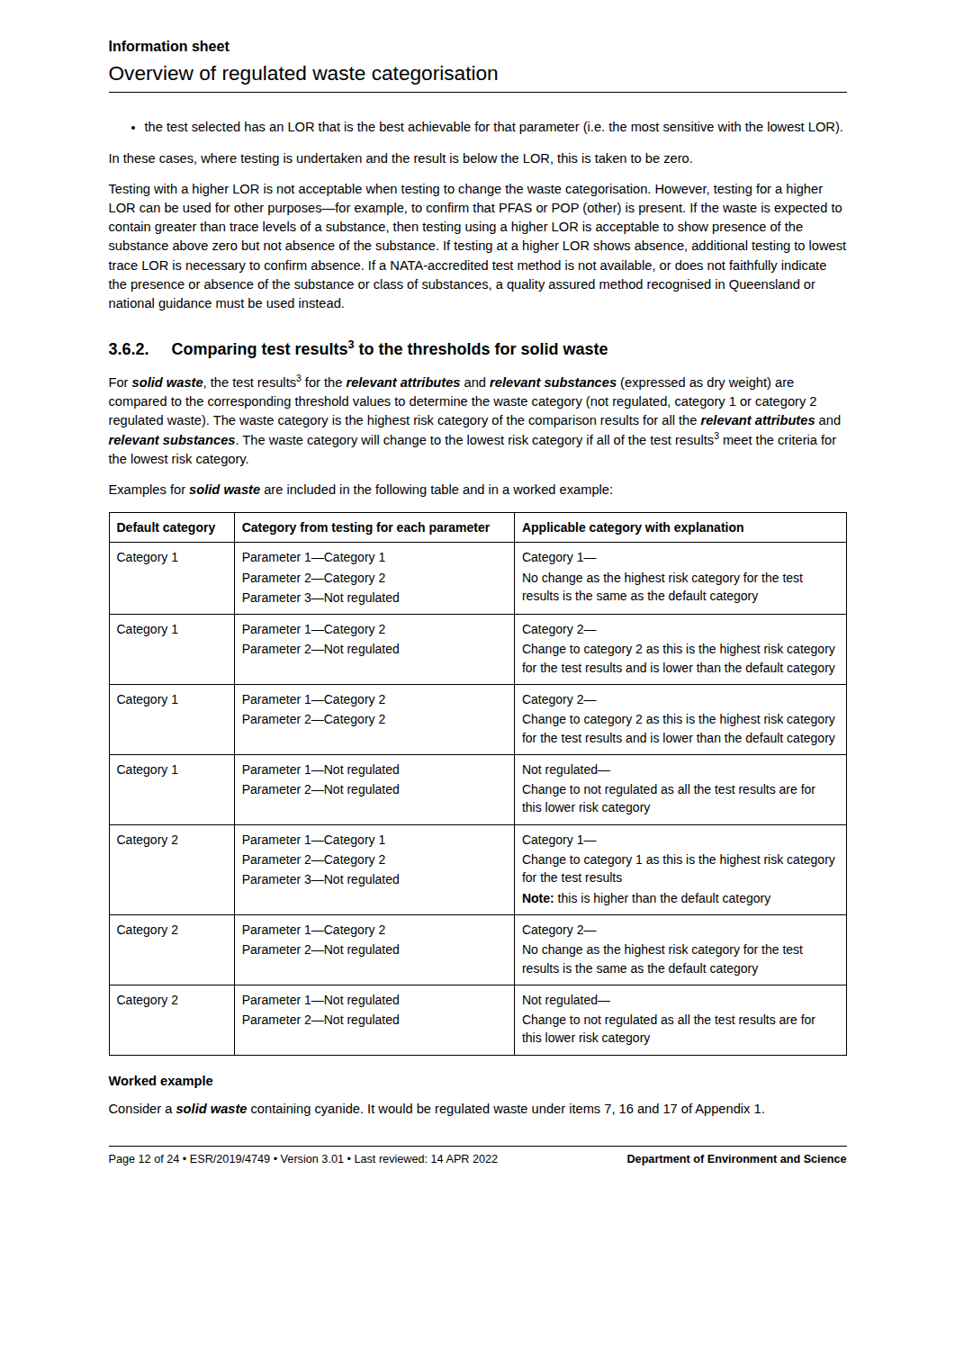Information sheet
Overview of regulated waste categorisation
the test selected has an LOR that is the best achievable for that parameter (i.e. the most sensitive with the lowest LOR).
In these cases, where testing is undertaken and the result is below the LOR, this is taken to be zero.
Testing with a higher LOR is not acceptable when testing to change the waste categorisation. However, testing for a higher LOR can be used for other purposes—for example, to confirm that PFAS or POP (other) is present. If the waste is expected to contain greater than trace levels of a substance, then testing using a higher LOR is acceptable to show presence of the substance above zero but not absence of the substance. If testing at a higher LOR shows absence, additional testing to lowest trace LOR is necessary to confirm absence. If a NATA-accredited test method is not available, or does not faithfully indicate the presence or absence of the substance or class of substances, a quality assured method recognised in Queensland or national guidance must be used instead.
3.6.2. Comparing test results3 to the thresholds for solid waste
For solid waste, the test results3 for the relevant attributes and relevant substances (expressed as dry weight) are compared to the corresponding threshold values to determine the waste category (not regulated, category 1 or category 2 regulated waste). The waste category is the highest risk category of the comparison results for all the relevant attributes and relevant substances. The waste category will change to the lowest risk category if all of the test results3 meet the criteria for the lowest risk category.
Examples for solid waste are included in the following table and in a worked example:
| Default category | Category from testing for each parameter | Applicable category with explanation |
| --- | --- | --- |
| Category 1 | Parameter 1—Category 1 Parameter 2—Category 2 Parameter 3—Not regulated | Category 1— No change as the highest risk category for the test results is the same as the default category |
| Category 1 | Parameter 1—Category 2 Parameter 2—Not regulated | Category 2— Change to category 2 as this is the highest risk category for the test results and is lower than the default category |
| Category 1 | Parameter 1—Category 2 Parameter 2—Category 2 | Category 2— Change to category 2 as this is the highest risk category for the test results and is lower than the default category |
| Category 1 | Parameter 1—Not regulated Parameter 2—Not regulated | Not regulated— Change to not regulated as all the test results are for this lower risk category |
| Category 2 | Parameter 1—Category 1 Parameter 2—Category 2 Parameter 3—Not regulated | Category 1— Change to category 1 as this is the highest risk category for the test results Note: this is higher than the default category |
| Category 2 | Parameter 1—Category 2 Parameter 2—Not regulated | Category 2— No change as the highest risk category for the test results is the same as the default category |
| Category 2 | Parameter 1—Not regulated Parameter 2—Not regulated | Not regulated— Change to not regulated as all the test results are for this lower risk category |
Worked example
Consider a solid waste containing cyanide. It would be regulated waste under items 7, 16 and 17 of Appendix 1.
Page 12 of 24 • ESR/2019/4749 • Version 3.01 • Last reviewed: 14 APR 2022 Department of Environment and Science